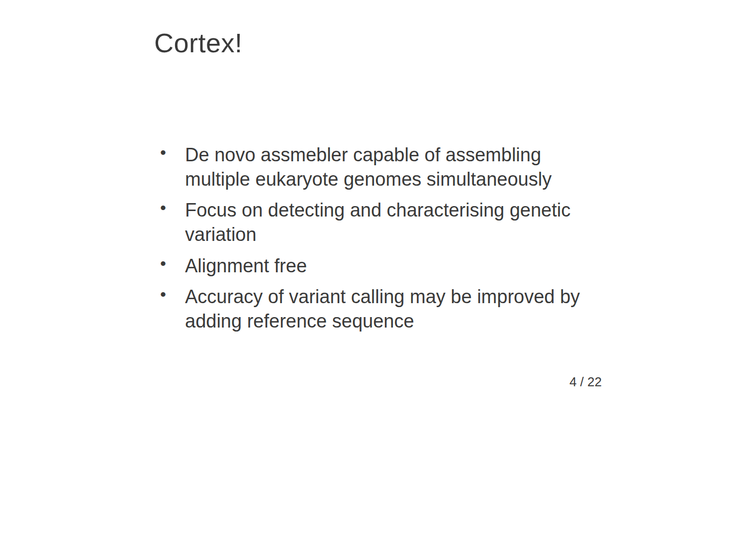Cortex!
De novo assmebler capable of assembling multiple eukaryote genomes simultaneously
Focus on detecting and characterising genetic variation
Alignment free
Accuracy of variant calling may be improved by adding reference sequence
4 / 22